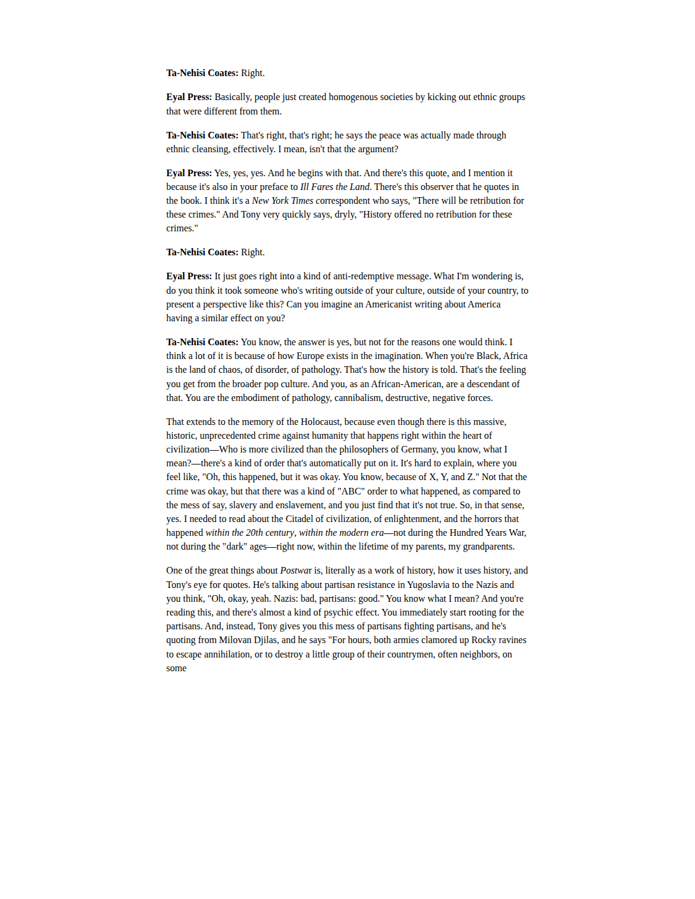Ta-Nehisi Coates: Right.
Eyal Press: Basically, people just created homogenous societies by kicking out ethnic groups that were different from them.
Ta-Nehisi Coates: That's right, that's right; he says the peace was actually made through ethnic cleansing, effectively. I mean, isn't that the argument?
Eyal Press: Yes, yes, yes. And he begins with that. And there's this quote, and I mention it because it's also in your preface to Ill Fares the Land. There's this observer that he quotes in the book. I think it's a New York Times correspondent who says, "There will be retribution for these crimes." And Tony very quickly says, dryly, "History offered no retribution for these crimes."
Ta-Nehisi Coates: Right.
Eyal Press: It just goes right into a kind of anti-redemptive message. What I'm wondering is, do you think it took someone who's writing outside of your culture, outside of your country, to present a perspective like this? Can you imagine an Americanist writing about America having a similar effect on you?
Ta-Nehisi Coates: You know, the answer is yes, but not for the reasons one would think. I think a lot of it is because of how Europe exists in the imagination. When you're Black, Africa is the land of chaos, of disorder, of pathology. That's how the history is told. That's the feeling you get from the broader pop culture. And you, as an African-American, are a descendant of that. You are the embodiment of pathology, cannibalism, destructive, negative forces.
That extends to the memory of the Holocaust, because even though there is this massive, historic, unprecedented crime against humanity that happens right within the heart of civilization—Who is more civilized than the philosophers of Germany, you know, what I mean?—there's a kind of order that's automatically put on it. It's hard to explain, where you feel like, "Oh, this happened, but it was okay. You know, because of X, Y, and Z." Not that the crime was okay, but that there was a kind of "ABC" order to what happened, as compared to the mess of say, slavery and enslavement, and you just find that it's not true. So, in that sense, yes. I needed to read about the Citadel of civilization, of enlightenment, and the horrors that happened within the 20th century, within the modern era—not during the Hundred Years War, not during the "dark" ages—right now, within the lifetime of my parents, my grandparents.
One of the great things about Postwar is, literally as a work of history, how it uses history, and Tony's eye for quotes. He's talking about partisan resistance in Yugoslavia to the Nazis and you think, "Oh, okay, yeah. Nazis: bad, partisans: good." You know what I mean? And you're reading this, and there's almost a kind of psychic effect. You immediately start rooting for the partisans. And, instead, Tony gives you this mess of partisans fighting partisans, and he's quoting from Milovan Djilas, and he says "For hours, both armies clamored up Rocky ravines to escape annihilation, or to destroy a little group of their countrymen, often neighbors, on some